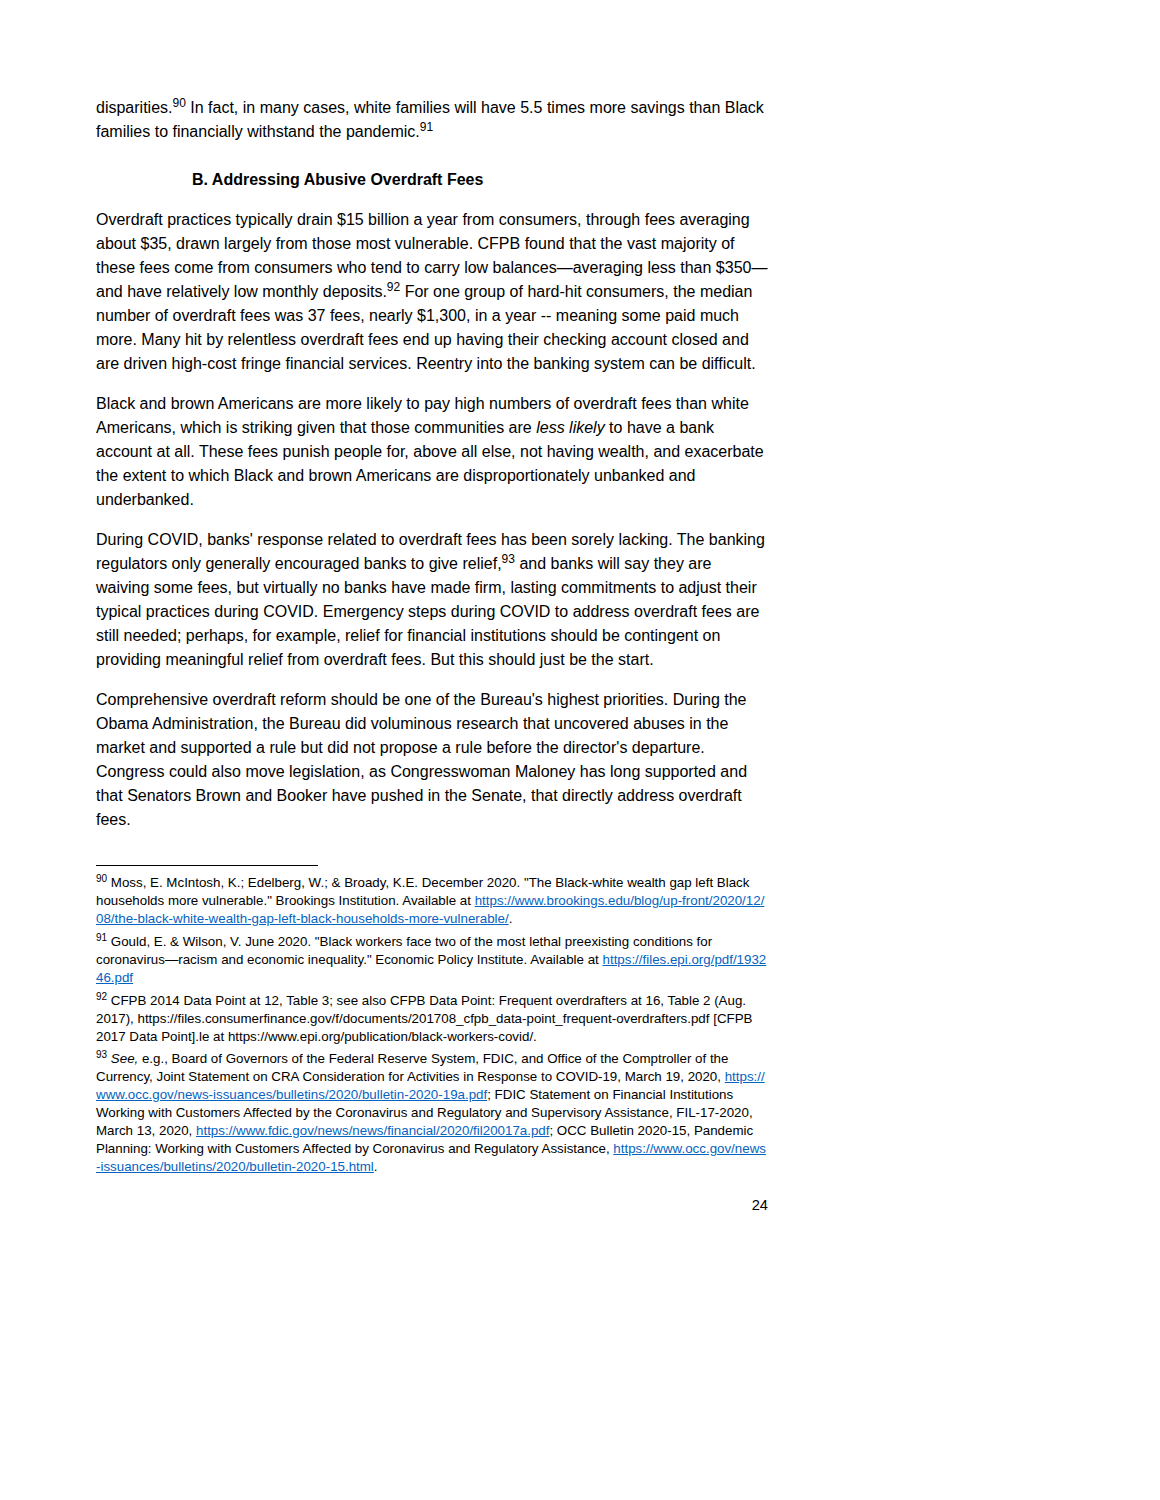disparities.90 In fact, in many cases, white families will have 5.5 times more savings than Black families to financially withstand the pandemic.91
B. Addressing Abusive Overdraft Fees
Overdraft practices typically drain $15 billion a year from consumers, through fees averaging about $35, drawn largely from those most vulnerable. CFPB found that the vast majority of these fees come from consumers who tend to carry low balances—averaging less than $350—and have relatively low monthly deposits.92 For one group of hard-hit consumers, the median number of overdraft fees was 37 fees, nearly $1,300, in a year -- meaning some paid much more. Many hit by relentless overdraft fees end up having their checking account closed and are driven high-cost fringe financial services. Reentry into the banking system can be difficult.
Black and brown Americans are more likely to pay high numbers of overdraft fees than white Americans, which is striking given that those communities are less likely to have a bank account at all. These fees punish people for, above all else, not having wealth, and exacerbate the extent to which Black and brown Americans are disproportionately unbanked and underbanked.
During COVID, banks' response related to overdraft fees has been sorely lacking. The banking regulators only generally encouraged banks to give relief,93 and banks will say they are waiving some fees, but virtually no banks have made firm, lasting commitments to adjust their typical practices during COVID. Emergency steps during COVID to address overdraft fees are still needed; perhaps, for example, relief for financial institutions should be contingent on providing meaningful relief from overdraft fees. But this should just be the start.
Comprehensive overdraft reform should be one of the Bureau's highest priorities. During the Obama Administration, the Bureau did voluminous research that uncovered abuses in the market and supported a rule but did not propose a rule before the director's departure. Congress could also move legislation, as Congresswoman Maloney has long supported and that Senators Brown and Booker have pushed in the Senate, that directly address overdraft fees.
90 Moss, E. McIntosh, K.; Edelberg, W.; & Broady, K.E. December 2020. "The Black-white wealth gap left Black households more vulnerable." Brookings Institution. Available at https://www.brookings.edu/blog/up-front/2020/12/08/the-black-white-wealth-gap-left-black-households-more-vulnerable/.
91 Gould, E. & Wilson, V. June 2020. "Black workers face two of the most lethal preexisting conditions for coronavirus—racism and economic inequality." Economic Policy Institute. Available at https://files.epi.org/pdf/193246.pdf
92 CFPB 2014 Data Point at 12, Table 3; see also CFPB Data Point: Frequent overdrafters at 16, Table 2 (Aug. 2017), https://files.consumerfinance.gov/f/documents/201708_cfpb_data-point_frequent-overdrafters.pdf [CFPB 2017 Data Point].le at https://www.epi.org/publication/black-workers-covid/.
93 See, e.g., Board of Governors of the Federal Reserve System, FDIC, and Office of the Comptroller of the Currency, Joint Statement on CRA Consideration for Activities in Response to COVID-19, March 19, 2020, https://www.occ.gov/news-issuances/bulletins/2020/bulletin-2020-19a.pdf; FDIC Statement on Financial Institutions Working with Customers Affected by the Coronavirus and Regulatory and Supervisory Assistance, FIL-17-2020, March 13, 2020, https://www.fdic.gov/news/news/financial/2020/fil20017a.pdf; OCC Bulletin 2020-15, Pandemic Planning: Working with Customers Affected by Coronavirus and Regulatory Assistance, https://www.occ.gov/news-issuances/bulletins/2020/bulletin-2020-15.html.
24